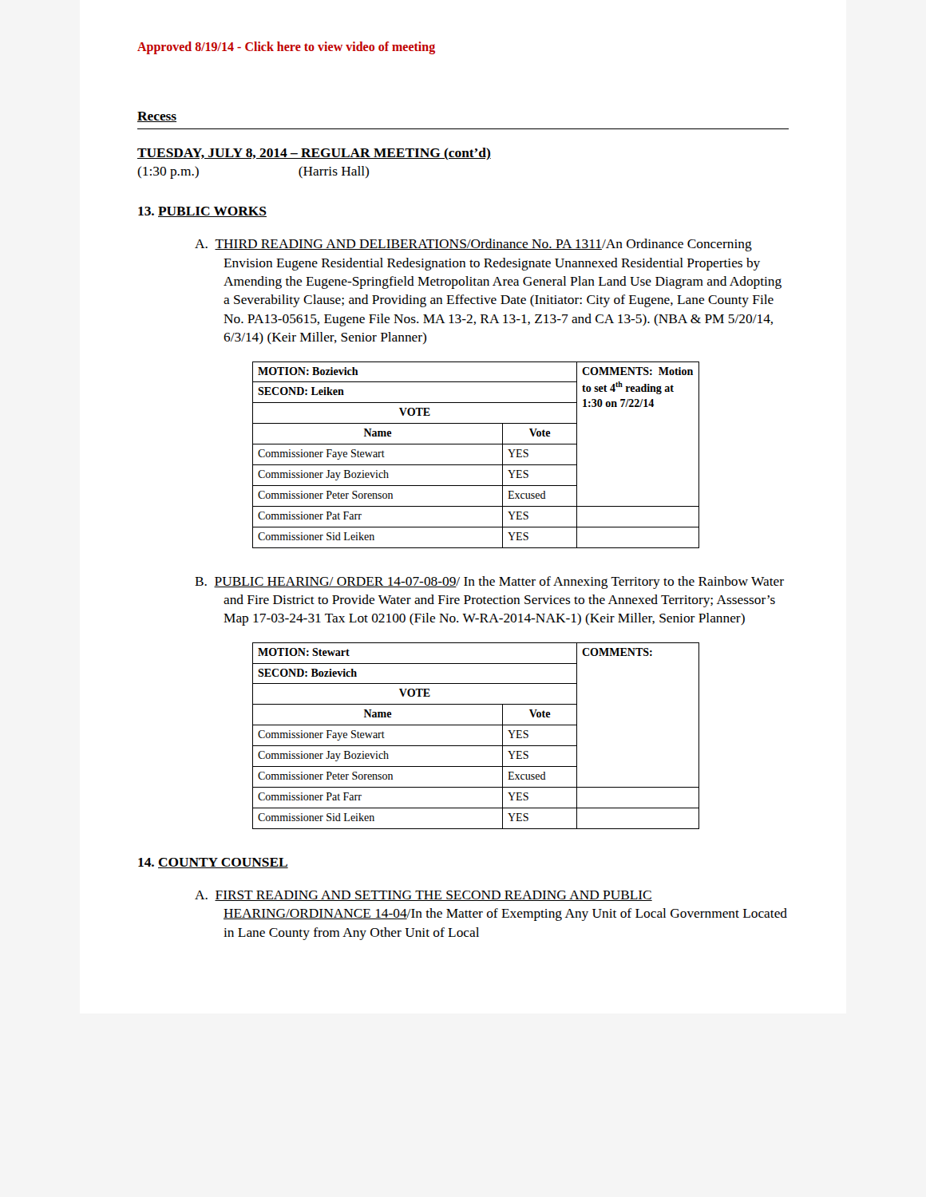Approved 8/19/14 - Click here to view video of meeting
Recess
TUESDAY, JULY 8, 2014 – REGULAR MEETING (cont’d)
(1:30 p.m.) (Harris Hall)
13. PUBLIC WORKS
A. THIRD READING AND DELIBERATIONS/Ordinance No. PA 1311/An Ordinance Concerning Envision Eugene Residential Redesignation to Redesignate Unannexed Residential Properties by Amending the Eugene-Springfield Metropolitan Area General Plan Land Use Diagram and Adopting a Severability Clause; and Providing an Effective Date (Initiator: City of Eugene, Lane County File No. PA13-05615, Eugene File Nos. MA 13-2, RA 13-1, Z13-7 and CA 13-5). (NBA & PM 5/20/14, 6/3/14) (Keir Miller, Senior Planner)
| MOTION: Bozievich | COMMENTS: Motion to set 4 th reading at 1:30 on 7/22/14 |
| SECOND: Leiken |
| VOTE |
| Name | Vote |
| Commissioner Faye Stewart | YES |
| Commissioner Jay Bozievich | YES |
| Commissioner Peter Sorenson | Excused |
| Commissioner Pat Farr | YES | |
| Commissioner Sid Leiken | YES | |
B. PUBLIC HEARING/ ORDER 14-07-08-09/ In the Matter of Annexing Territory to the Rainbow Water and Fire District to Provide Water and Fire Protection Services to the Annexed Territory; Assessor’s Map 17-03-24-31 Tax Lot 02100 (File No. W-RA-2014-NAK-1) (Keir Miller, Senior Planner)
| MOTION: Stewart | COMMENTS: |
| SECOND: Bozievich |
| VOTE |
| Name | Vote |
| Commissioner Faye Stewart | YES |
| Commissioner Jay Bozievich | YES |
| Commissioner Peter Sorenson | Excused |
| Commissioner Pat Farr | YES | |
| Commissioner Sid Leiken | YES | |
14. COUNTY COUNSEL
A. FIRST READING AND SETTING THE SECOND READING AND PUBLIC HEARING/ORDINANCE 14-04/In the Matter of Exempting Any Unit of Local Government Located in Lane County from Any Other Unit of Local